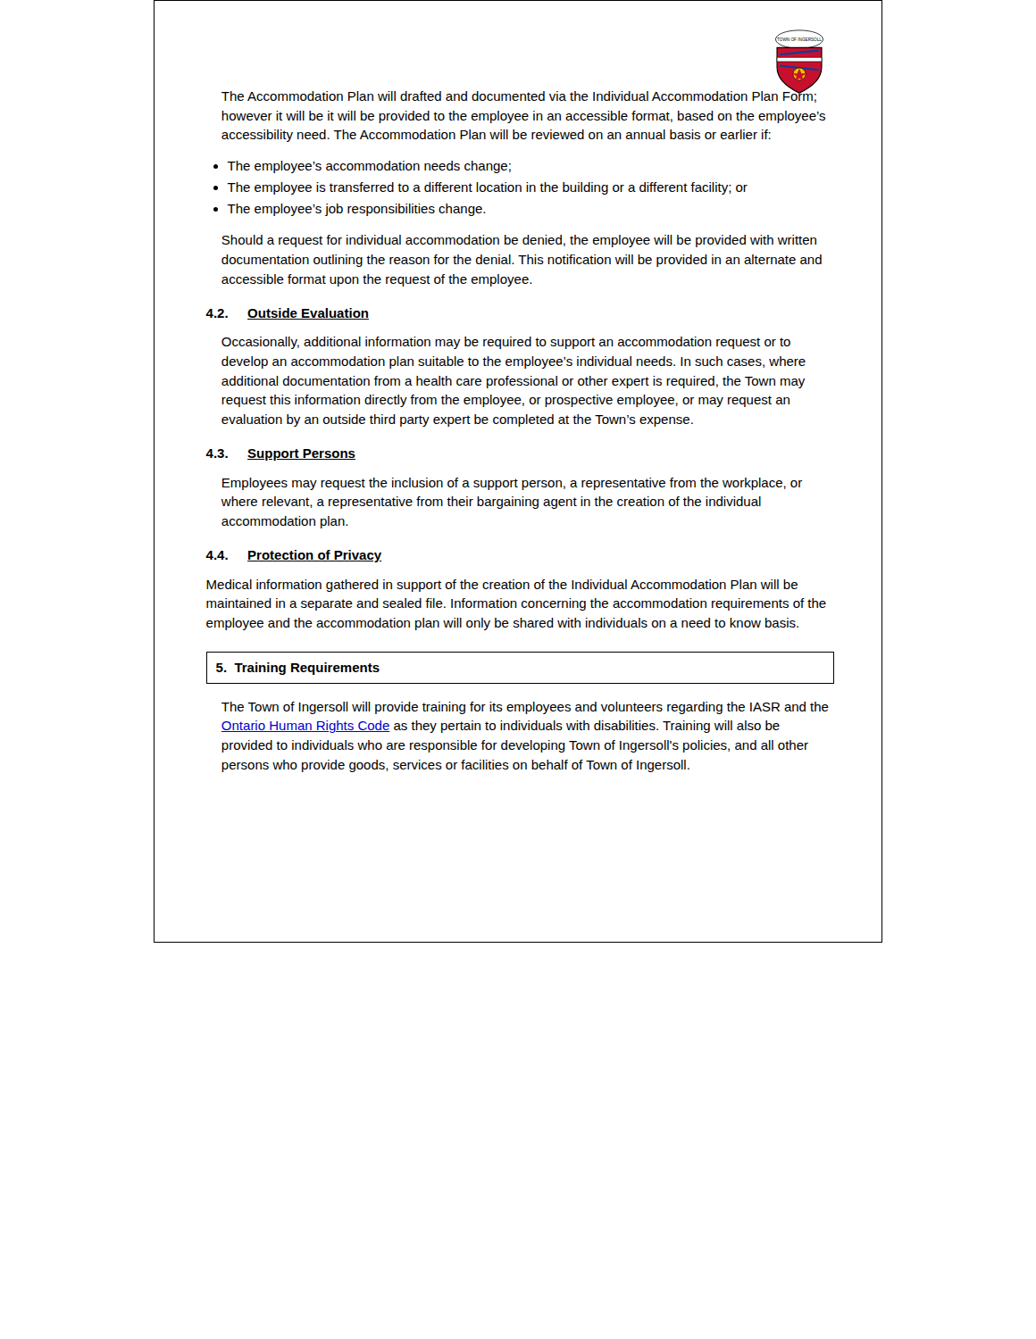TOWN OF INGERSOLL
The Accommodation Plan will drafted and documented via the Individual Accommodation Plan Form; however it will be it will be provided to the employee in an accessible format, based on the employee’s accessibility need. The Accommodation Plan will be reviewed on an annual basis or earlier if:
The employee’s accommodation needs change;
The employee is transferred to a different location in the building or a different facility; or
The employee’s job responsibilities change.
Should a request for individual accommodation be denied, the employee will be provided with written documentation outlining the reason for the denial. This notification will be provided in an alternate and accessible format upon the request of the employee.
4.2. Outside Evaluation
Occasionally, additional information may be required to support an accommodation request or to develop an accommodation plan suitable to the employee’s individual needs. In such cases, where additional documentation from a health care professional or other expert is required, the Town may request this information directly from the employee, or prospective employee, or may request an evaluation by an outside third party expert be completed at the Town’s expense.
4.3. Support Persons
Employees may request the inclusion of a support person, a representative from the workplace, or where relevant, a representative from their bargaining agent in the creation of the individual accommodation plan.
4.4. Protection of Privacy
Medical information gathered in support of the creation of the Individual Accommodation Plan will be maintained in a separate and sealed file. Information concerning the accommodation requirements of the employee and the accommodation plan will only be shared with individuals on a need to know basis.
5. Training Requirements
The Town of Ingersoll will provide training for its employees and volunteers regarding the IASR and the Ontario Human Rights Code as they pertain to individuals with disabilities. Training will also be provided to individuals who are responsible for developing Town of Ingersoll's policies, and all other persons who provide goods, services or facilities on behalf of Town of Ingersoll.